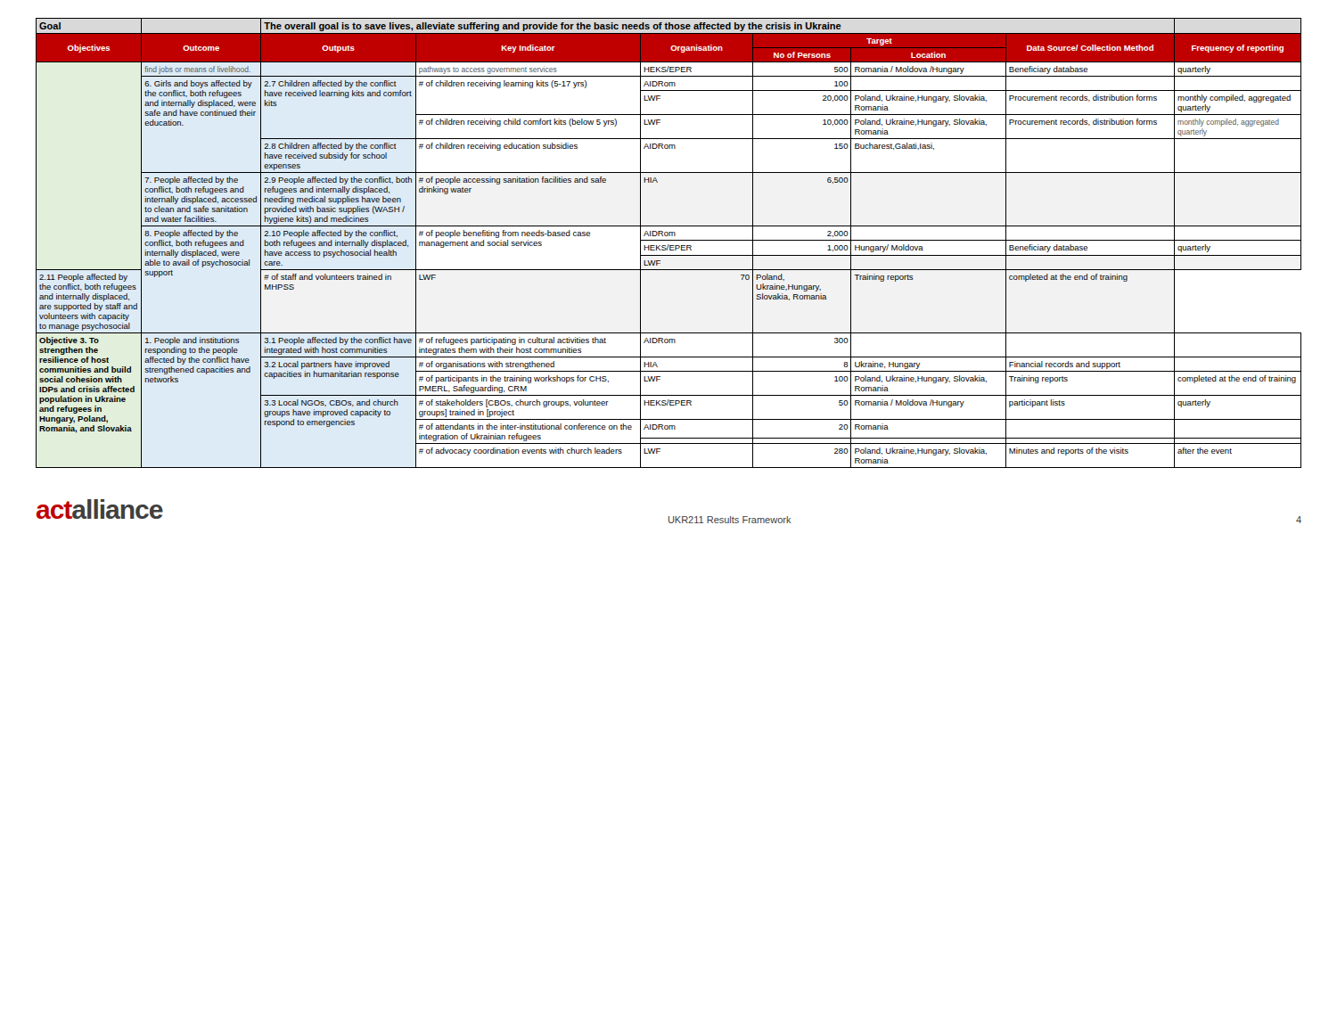| Goal | | The overall goal is to save lives, alleviate suffering and provide for the basic needs of those affected by the crisis in Ukraine | |
| Objectives | Outcome | Outputs | Key Indicator | Organisation | Target | Data Source/ Collection Method | Frequency of reporting |
| No of Persons | Location |
| | find jobs or means of livelihood. | | pathways to access government services | HEKS/EPER | 500 | Romania / Moldova /Hungary | Beneficiary database | quarterly |
| 6. Girls and boys affected by the conflict, both refugees and internally displaced, were safe and have continued their education. | 2.7 Children affected by the conflict have received learning kits and comfort kits | # of children receiving learning kits (5-17 yrs) | AIDRom | 100 | | | |
| LWF | 20,000 | Poland, Ukraine,Hungary, Slovakia, Romania | Procurement records, distribution forms | monthly compiled, aggregated quarterly |
| # of children receiving child comfort kits (below 5 yrs) | LWF | 10,000 | Poland, Ukraine,Hungary, Slovakia, Romania | Procurement records, distribution forms | monthly compiled, aggregated quarterly |
| 2.8 Children affected by the conflict have received subsidy for school expenses | # of children receiving education subsidies | AIDRom | 150 | Bucharest,Galati,Iasi, | | |
| 7. People affected by the conflict, both refugees and internally displaced, accessed to clean and safe sanitation and water facilities. | 2.9 People affected by the conflict, both refugees and internally displaced, needing medical supplies have been provided with basic supplies (WASH / hygiene kits) and medicines | # of people accessing sanitation facilities and safe drinking water | HIA | 6,500 | | | |
| 8. People affected by the conflict, both refugees and internally displaced, were able to avail of psychosocial support | 2.10 People affected by the conflict, both refugees and internally displaced, have access to psychosocial health care. | # of people benefiting from needs-based case management and social services | AIDRom | 2,000 | | | |
| HEKS/EPER | 1,000 | Hungary/ Moldova | Beneficiary database | quarterly |
| LWF | | | | |
| 2.11 People affected by the conflict, both refugees and internally displaced, are supported by staff and volunteers with capacity to manage psychosocial | # of staff and volunteers trained in MHPSS | LWF | 70 | Poland, Ukraine,Hungary, Slovakia, Romania | Training reports | completed at the end of training |
| Objective 3. To strengthen the resilience of host communities and build social cohesion with IDPs and crisis affected population in Ukraine and refugees in Hungary, Poland, Romania, and Slovakia | 1. People and institutions responding to the people affected by the conflict have strengthened capacities and networks | 3.1 People affected by the conflict have integrated with host communities | # of refugees participating in cultural activities that integrates them with their host communities | AIDRom | 300 | | | |
| 3.2 Local partners have improved capacities in humanitarian response | # of organisations with strengthened | HIA | 8 | Ukraine, Hungary | Financial records and support | |
| # of participants in the training workshops for CHS, PMERL, Safeguarding, CRM | LWF | 100 | Poland, Ukraine,Hungary, Slovakia, Romania | Training reports | completed at the end of training |
| 3.3 Local NGOs, CBOs, and church groups have improved capacity to respond to emergencies | # of stakeholders [CBOs, church groups, volunteer groups] trained in [project | HEKS/EPER | 50 | Romania / Moldova /Hungary | participant lists | quarterly |
| # of attendants in the inter-institutional conference on the integration of Ukrainian refugees | AIDRom | 20 | Romania | | |
| # of advocacy coordination events with church leaders | LWF | 280 | Poland, Ukraine,Hungary, Slovakia, Romania | Minutes and reports of the visits | after the event |
act alliance
UKR211 Results Framework
4